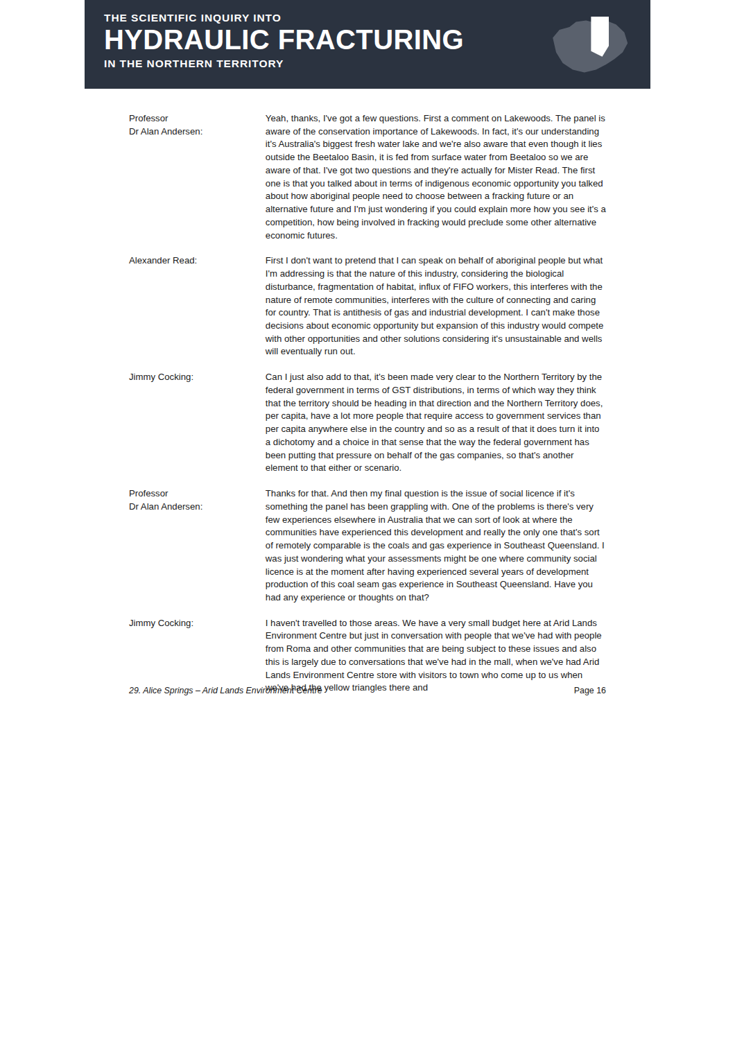The Scientific Inquiry into
Hydraulic Fracturing
in the Northern Territory
| Professor Dr Alan Andersen: | Yeah, thanks, I've got a few questions. First a comment on Lakewoods. The panel is aware of the conservation importance of Lakewoods. In fact, it's our understanding it's Australia's biggest fresh water lake and we're also aware that even though it lies outside the Beetaloo Basin, it is fed from surface water from Beetaloo so we are aware of that. I've got two questions and they're actually for Mister Read. The first one is that you talked about in terms of indigenous economic opportunity you talked about how aboriginal people need to choose between a fracking future or an alternative future and I'm just wondering if you could explain more how you see it's a competition, how being involved in fracking would preclude some other alternative economic futures. |
| Alexander Read: | First I don't want to pretend that I can speak on behalf of aboriginal people but what I'm addressing is that the nature of this industry, considering the biological disturbance, fragmentation of habitat, influx of FIFO workers, this interferes with the nature of remote communities, interferes with the culture of connecting and caring for country. That is antithesis of gas and industrial development. I can't make those decisions about economic opportunity but expansion of this industry would compete with other opportunities and other solutions considering it's unsustainable and wells will eventually run out. |
| Jimmy Cocking: | Can I just also add to that, it's been made very clear to the Northern Territory by the federal government in terms of GST distributions, in terms of which way they think that the territory should be heading in that direction and the Northern Territory does, per capita, have a lot more people that require access to government services than per capita anywhere else in the country and so as a result of that it does turn it into a dichotomy and a choice in that sense that the way the federal government has been putting that pressure on behalf of the gas companies, so that's another element to that either or scenario. |
| Professor Dr Alan Andersen: | Thanks for that. And then my final question is the issue of social licence if it's something the panel has been grappling with. One of the problems is there's very few experiences elsewhere in Australia that we can sort of look at where the communities have experienced this development and really the only one that's sort of remotely comparable is the coals and gas experience in Southeast Queensland. I was just wondering what your assessments might be one where community social licence is at the moment after having experienced several years of development production of this coal seam gas experience in Southeast Queensland. Have you had any experience or thoughts on that? |
| Jimmy Cocking: | I haven't travelled to those areas. We have a very small budget here at Arid Lands Environment Centre but just in conversation with people that we've had with people from Roma and other communities that are being subject to these issues and also this is largely due to conversations that we've had in the mall, when we've had Arid Lands Environment Centre store with visitors to town who come up to us when we've had the yellow triangles there and |
29. Alice Springs – Arid Lands Environment Centre
Page 16